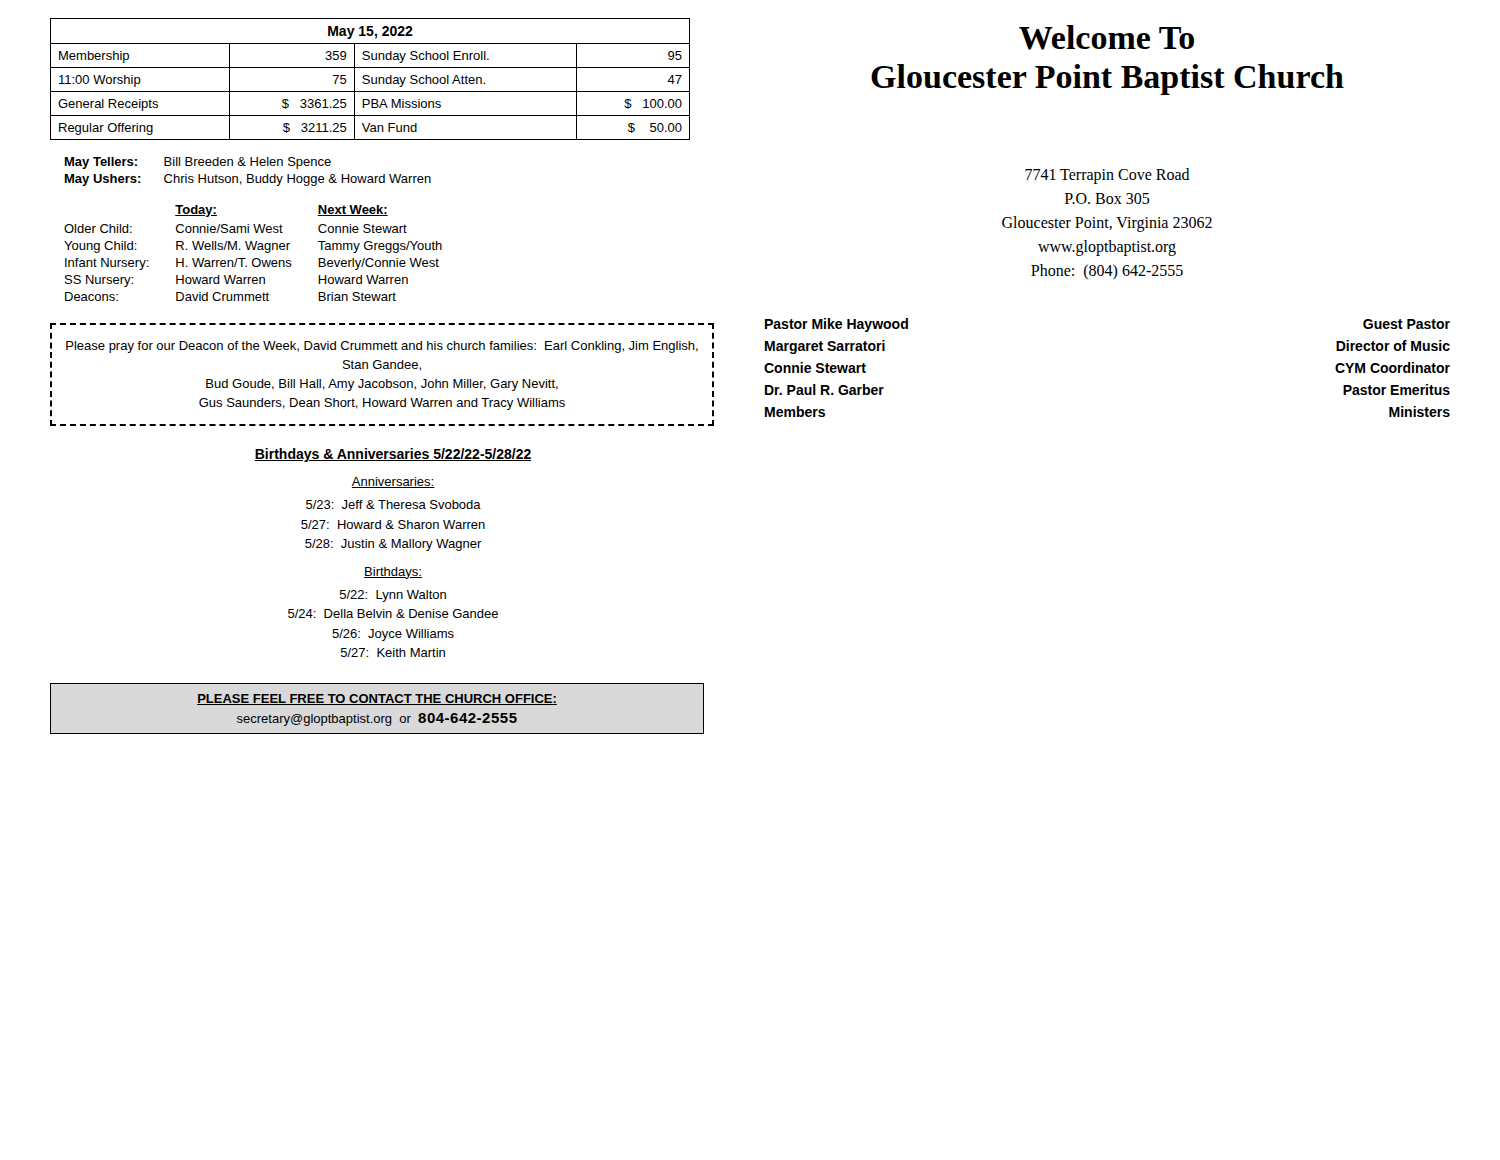May 15, 2022
| Membership | 359 | Sunday School Enroll. | 95 |
| 11:00 Worship | 75 | Sunday School Atten. | 47 |
| General Receipts | $ 3361.25 | PBA Missions | $ 100.00 |
| Regular Offering | $ 3211.25 | Van Fund | $ 50.00 |
May Tellers: Bill Breeden & Helen Spence
May Ushers: Chris Hutson, Buddy Hogge & Howard Warren
| | Today: | Next Week: |
| --- | --- | --- |
| Older Child: | Connie/Sami West | Connie Stewart |
| Young Child: | R. Wells/M. Wagner | Tammy Greggs/Youth |
| Infant Nursery: | H. Warren/T. Owens | Beverly/Connie West |
| SS Nursery: | Howard Warren | Howard Warren |
| Deacons: | David Crummett | Brian Stewart |
Please pray for our Deacon of the Week, David Crummett and his church families: Earl Conkling, Jim English, Stan Gandee,
Bud Goude, Bill Hall, Amy Jacobson, John Miller, Gary Nevitt,
Gus Saunders, Dean Short, Howard Warren and Tracy Williams
Birthdays & Anniversaries 5/22/22-5/28/22
Anniversaries:
5/23: Jeff & Theresa Svoboda
5/27: Howard & Sharon Warren
5/28: Justin & Mallory Wagner
Birthdays:
5/22: Lynn Walton
5/24: Della Belvin & Denise Gandee
5/26: Joyce Williams
5/27: Keith Martin
PLEASE FEEL FREE TO CONTACT THE CHURCH OFFICE: secretary@gloptbaptist.org or 804-642-2555
Welcome To
Gloucester Point Baptist Church
7741 Terrapin Cove Road
P.O. Box 305
Gloucester Point, Virginia 23062
www.gloptbaptist.org
Phone: (804) 642-2555
| Pastor Mike Haywood | Guest Pastor |
| Margaret Sarratori | Director of Music |
| Connie Stewart | CYM Coordinator |
| Dr. Paul R. Garber | Pastor Emeritus |
| Members | Ministers |